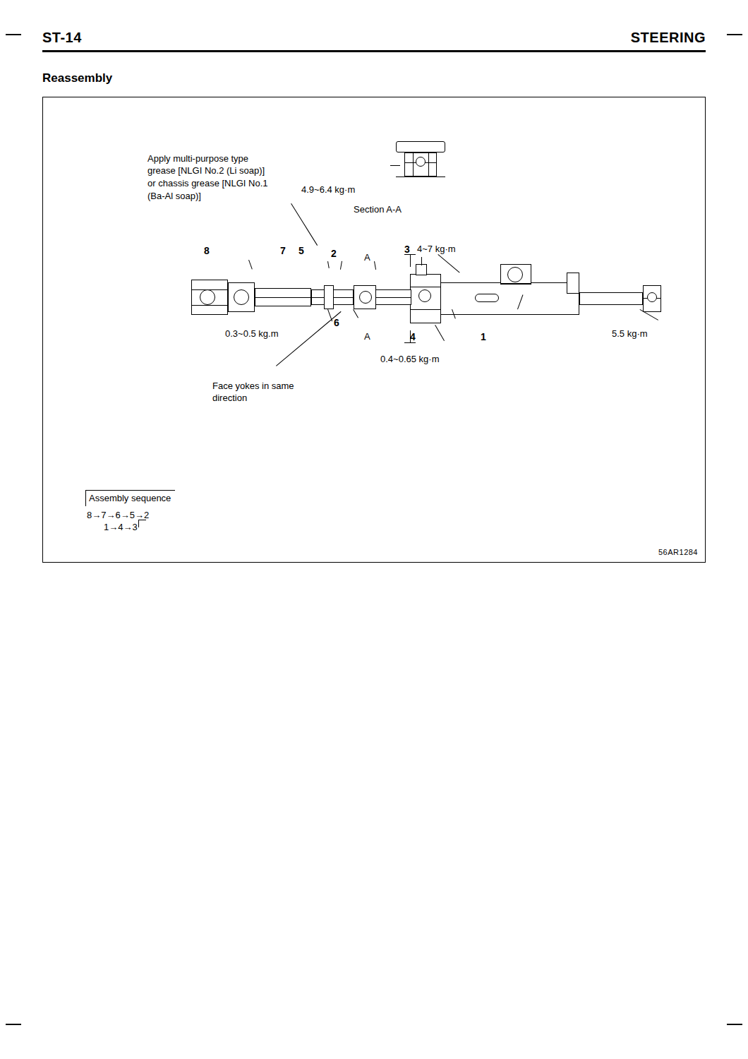ST-14
STEERING
Reassembly
Apply multi-purpose type
grease [NLGI No.2 (Li soap)]
or chassis grease [NLGI No.1
(Ba-Al soap)]
4.9~6.4 kg·m
Section A-A
A
A
8
7
5
2
3
4~7 kg·m
6
4
1
0.3~0.5 kg.m
0.4~0.65 kg·m
5.5 kg·m
Face yokes in same
direction
Assembly sequence
8→7→6→5→2
1→4→3
56AR1284